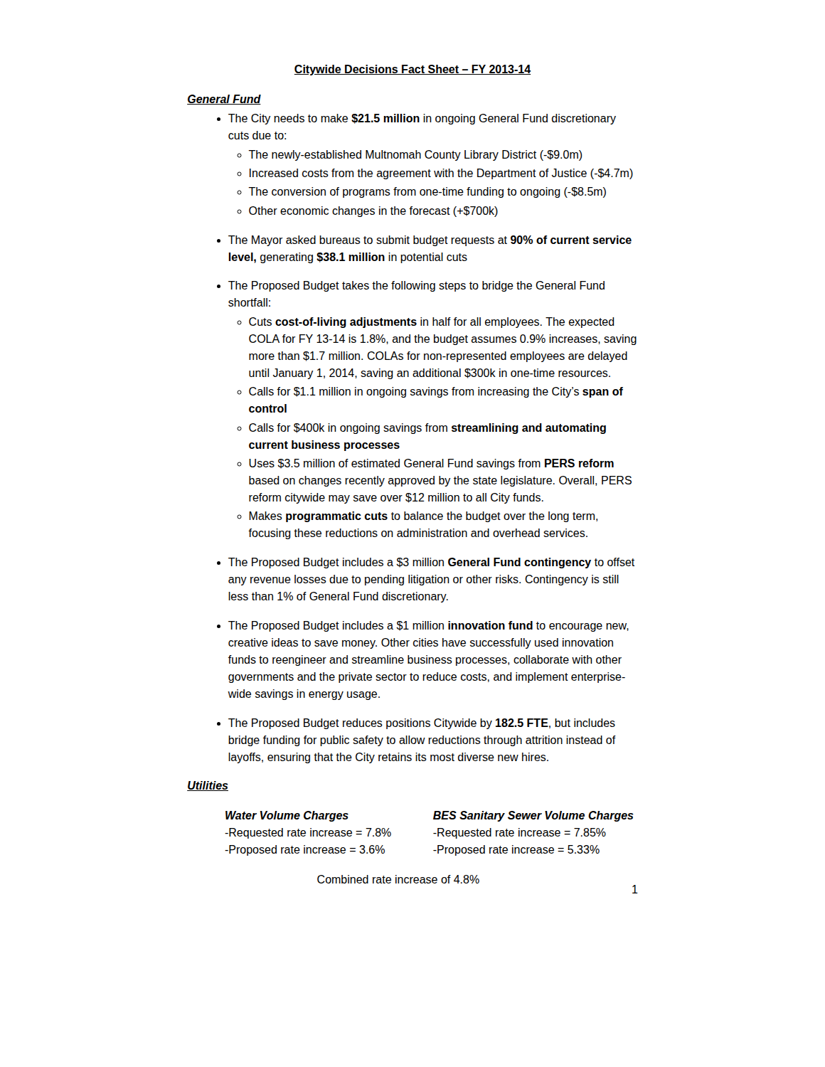Citywide Decisions Fact Sheet – FY 2013-14
General Fund
The City needs to make $21.5 million in ongoing General Fund discretionary cuts due to:
The newly-established Multnomah County Library District (-$9.0m)
Increased costs from the agreement with the Department of Justice (-$4.7m)
The conversion of programs from one-time funding to ongoing (-$8.5m)
Other economic changes in the forecast (+$700k)
The Mayor asked bureaus to submit budget requests at 90% of current service level, generating $38.1 million in potential cuts
The Proposed Budget takes the following steps to bridge the General Fund shortfall:
Cuts cost-of-living adjustments in half for all employees. The expected COLA for FY 13-14 is 1.8%, and the budget assumes 0.9% increases, saving more than $1.7 million. COLAs for non-represented employees are delayed until January 1, 2014, saving an additional $300k in one-time resources.
Calls for $1.1 million in ongoing savings from increasing the City’s span of control
Calls for $400k in ongoing savings from streamlining and automating current business processes
Uses $3.5 million of estimated General Fund savings from PERS reform based on changes recently approved by the state legislature. Overall, PERS reform citywide may save over $12 million to all City funds.
Makes programmatic cuts to balance the budget over the long term, focusing these reductions on administration and overhead services.
The Proposed Budget includes a $3 million General Fund contingency to offset any revenue losses due to pending litigation or other risks. Contingency is still less than 1% of General Fund discretionary.
The Proposed Budget includes a $1 million innovation fund to encourage new, creative ideas to save money. Other cities have successfully used innovation funds to reengineer and streamline business processes, collaborate with other governments and the private sector to reduce costs, and implement enterprise-wide savings in energy usage.
The Proposed Budget reduces positions Citywide by 182.5 FTE, but includes bridge funding for public safety to allow reductions through attrition instead of layoffs, ensuring that the City retains its most diverse new hires.
Utilities
| Water Volume Charges | BES Sanitary Sewer Volume Charges |
| -Requested rate increase = 7.8% | -Requested rate increase = 7.85% |
| -Proposed rate increase = 3.6% | -Proposed rate increase = 5.33% |
Combined rate increase of 4.8%
1